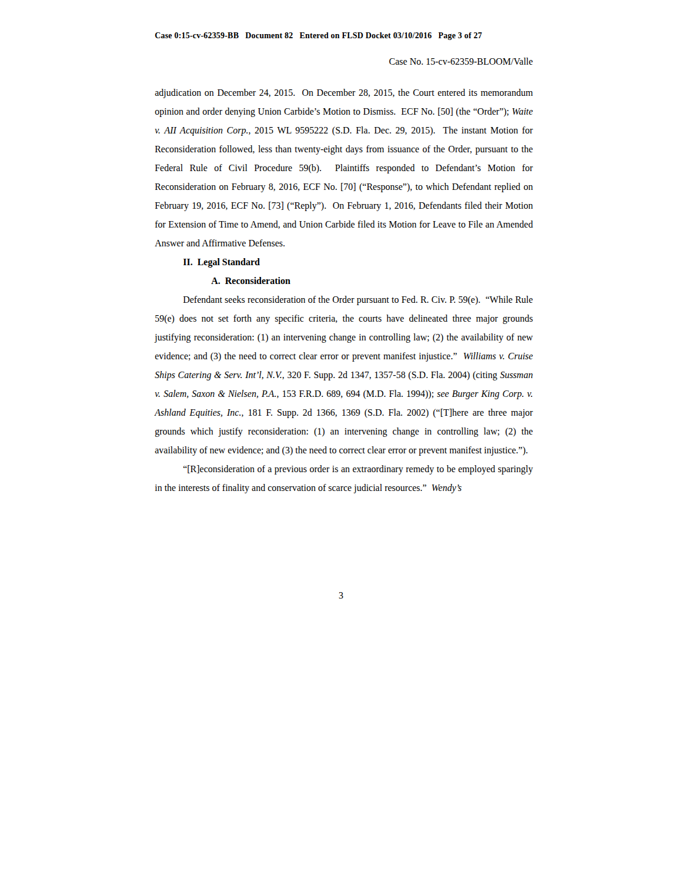Case 0:15-cv-62359-BB Document 82 Entered on FLSD Docket 03/10/2016 Page 3 of 27
Case No. 15-cv-62359-BLOOM/Valle
adjudication on December 24, 2015. On December 28, 2015, the Court entered its memorandum opinion and order denying Union Carbide’s Motion to Dismiss. ECF No. [50] (the “Order”); Waite v. AII Acquisition Corp., 2015 WL 9595222 (S.D. Fla. Dec. 29, 2015). The instant Motion for Reconsideration followed, less than twenty-eight days from issuance of the Order, pursuant to the Federal Rule of Civil Procedure 59(b). Plaintiffs responded to Defendant’s Motion for Reconsideration on February 8, 2016, ECF No. [70] (“Response”), to which Defendant replied on February 19, 2016, ECF No. [73] (“Reply”). On February 1, 2016, Defendants filed their Motion for Extension of Time to Amend, and Union Carbide filed its Motion for Leave to File an Amended Answer and Affirmative Defenses.
II. Legal Standard
A. Reconsideration
Defendant seeks reconsideration of the Order pursuant to Fed. R. Civ. P. 59(e). “While Rule 59(e) does not set forth any specific criteria, the courts have delineated three major grounds justifying reconsideration: (1) an intervening change in controlling law; (2) the availability of new evidence; and (3) the need to correct clear error or prevent manifest injustice.” Williams v. Cruise Ships Catering & Serv. Int’l, N.V., 320 F. Supp. 2d 1347, 1357-58 (S.D. Fla. 2004) (citing Sussman v. Salem, Saxon & Nielsen, P.A., 153 F.R.D. 689, 694 (M.D. Fla. 1994)); see Burger King Corp. v. Ashland Equities, Inc., 181 F. Supp. 2d 1366, 1369 (S.D. Fla. 2002) (“[T]here are three major grounds which justify reconsideration: (1) an intervening change in controlling law; (2) the availability of new evidence; and (3) the need to correct clear error or prevent manifest injustice.”).
“[R]econsideration of a previous order is an extraordinary remedy to be employed sparingly in the interests of finality and conservation of scarce judicial resources.” Wendy’s
3